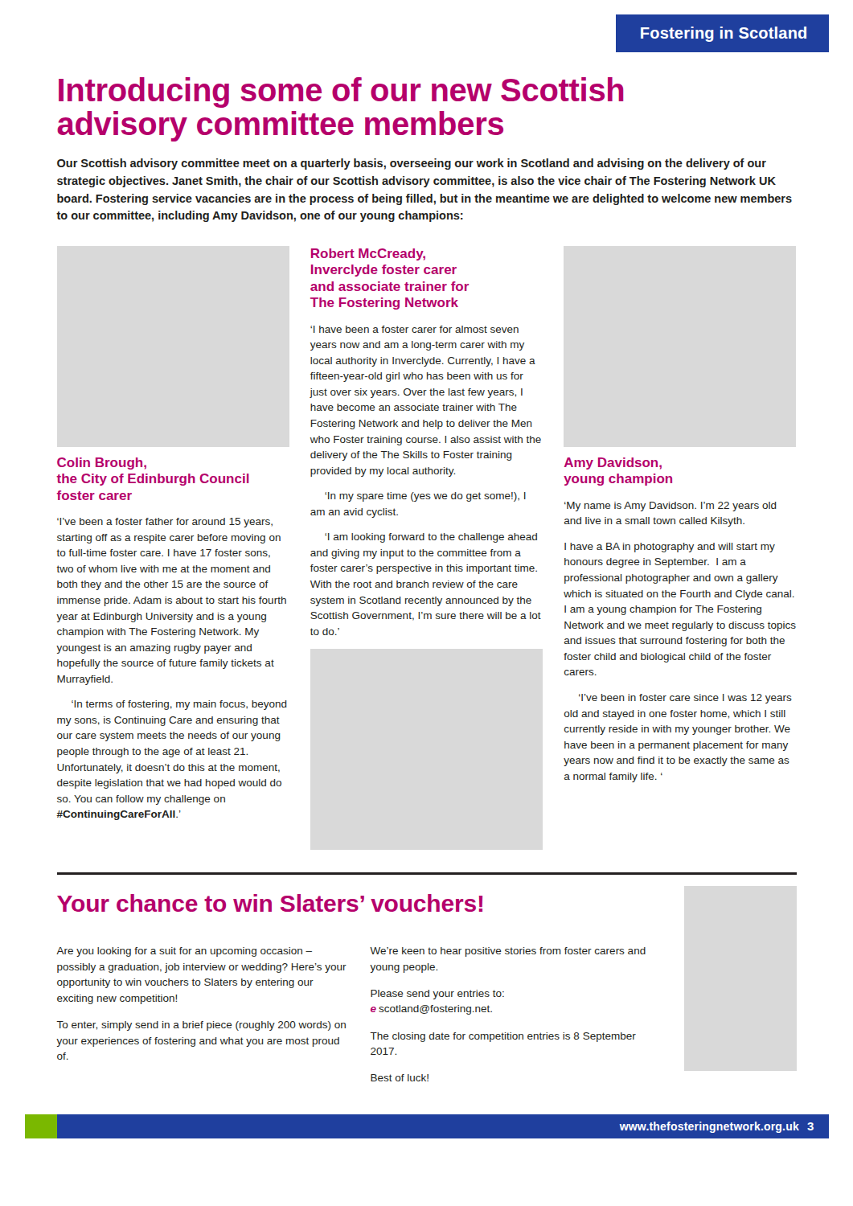Fostering in Scotland
Introducing some of our new Scottish
advisory committee members
Our Scottish advisory committee meet on a quarterly basis, overseeing our work in Scotland and advising on the delivery of our strategic objectives. Janet Smith, the chair of our Scottish advisory committee, is also the vice chair of The Fostering Network UK board. Fostering service vacancies are in the process of being filled, but in the meantime we are delighted to welcome new members to our committee, including Amy Davidson, one of our young champions:
Colin Brough,
the City of Edinburgh Council
foster carer
‘I’ve been a foster father for around 15 years, starting off as a respite carer before moving on to full-time foster care. I have 17 foster sons, two of whom live with me at the moment and both they and the other 15 are the source of immense pride. Adam is about to start his fourth year at Edinburgh University and is a young champion with The Fostering Network. My youngest is an amazing rugby payer and hopefully the source of future family tickets at Murrayfield.
‘In terms of fostering, my main focus, beyond my sons, is Continuing Care and ensuring that our care system meets the needs of our young people through to the age of at least 21. Unfortunately, it doesn’t do this at the moment, despite legislation that we had hoped would do so. You can follow my challenge on #ContinuingCareForAll.’
Robert McCready,
Inverclyde foster carer
and associate trainer for
The Fostering Network
‘I have been a foster carer for almost seven years now and am a long-term carer with my local authority in Inverclyde. Currently, I have a fifteen-year-old girl who has been with us for just over six years. Over the last few years, I have become an associate trainer with The Fostering Network and help to deliver the Men who Foster training course. I also assist with the delivery of the The Skills to Foster training provided by my local authority.
‘In my spare time (yes we do get some!), I am an avid cyclist.
‘I am looking forward to the challenge ahead and giving my input to the committee from a foster carer’s perspective in this important time. With the root and branch review of the care system in Scotland recently announced by the Scottish Government, I’m sure there will be a lot to do.’
Amy Davidson,
young champion
‘My name is Amy Davidson. I’m 22 years old and live in a small town called Kilsyth.
I have a BA in photography and will start my honours degree in September. I am a professional photographer and own a gallery which is situated on the Fourth and Clyde canal. I am a young champion for The Fostering Network and we meet regularly to discuss topics and issues that surround fostering for both the foster child and biological child of the foster carers.
‘I’ve been in foster care since I was 12 years old and stayed in one foster home, which I still currently reside in with my younger brother. We have been in a permanent placement for many years now and find it to be exactly the same as a normal family life. ‘
Your chance to win Slaters’ vouchers!
Are you looking for a suit for an upcoming occasion – possibly a graduation, job interview or wedding? Here’s your opportunity to win vouchers to Slaters by entering our exciting new competition!
To enter, simply send in a brief piece (roughly 200 words) on your experiences of fostering and what you are most proud of.
We’re keen to hear positive stories from foster carers and young people.
Please send your entries to:
escotland@fostering.net.
The closing date for competition entries is 8 September 2017.
Best of luck!
www.thefosteringnetwork.org.uk 3